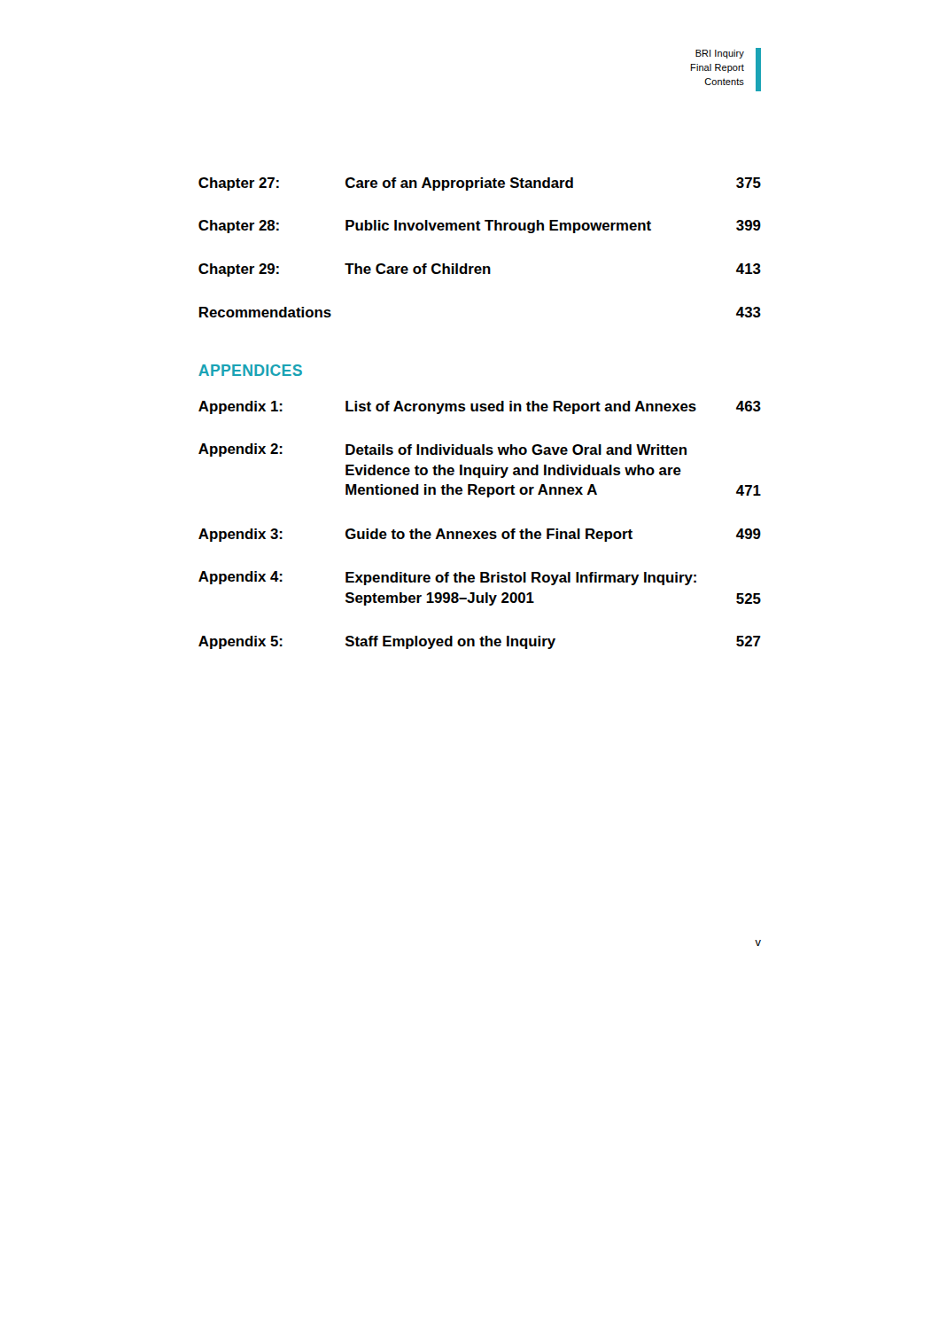BRI Inquiry
Final Report
Contents
| Chapter 27: | Care of an Appropriate Standard | 375 |
| Chapter 28: | Public Involvement Through Empowerment | 399 |
| Chapter 29: | The Care of Children | 413 |
| Recommendations | | 433 |
| APPENDICES |
| Appendix 1: | List of Acronyms used in the Report and Annexes | 463 |
| Appendix 2: | Details of Individuals who Gave Oral and Written Evidence to the Inquiry and Individuals who are Mentioned in the Report or Annex A | 471 |
| Appendix 3: | Guide to the Annexes of the Final Report | 499 |
| Appendix 4: | Expenditure of the Bristol Royal Infirmary Inquiry: September 1998–July 2001 | 525 |
| Appendix 5: | Staff Employed on the Inquiry | 527 |
v